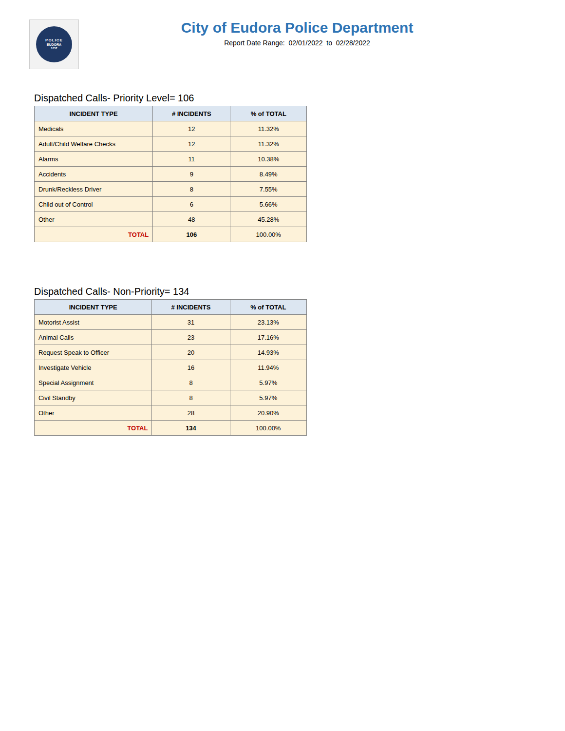POLICE EUDORA 1857
City of Eudora Police Department
Report Date Range: 02/01/2022 to 02/28/2022
Dispatched Calls- Priority Level= 106
| INCIDENT TYPE | # INCIDENTS | % of TOTAL |
| --- | --- | --- |
| Medicals | 12 | 11.32% |
| Adult/Child Welfare Checks | 12 | 11.32% |
| Alarms | 11 | 10.38% |
| Accidents | 9 | 8.49% |
| Drunk/Reckless Driver | 8 | 7.55% |
| Child out of Control | 6 | 5.66% |
| Other | 48 | 45.28% |
| TOTAL | 106 | 100.00% |
Dispatched Calls- Non-Priority= 134
| INCIDENT TYPE | # INCIDENTS | % of TOTAL |
| --- | --- | --- |
| Motorist Assist | 31 | 23.13% |
| Animal Calls | 23 | 17.16% |
| Request Speak to Officer | 20 | 14.93% |
| Investigate Vehicle | 16 | 11.94% |
| Special Assignment | 8 | 5.97% |
| Civil Standby | 8 | 5.97% |
| Other | 28 | 20.90% |
| TOTAL | 134 | 100.00% |